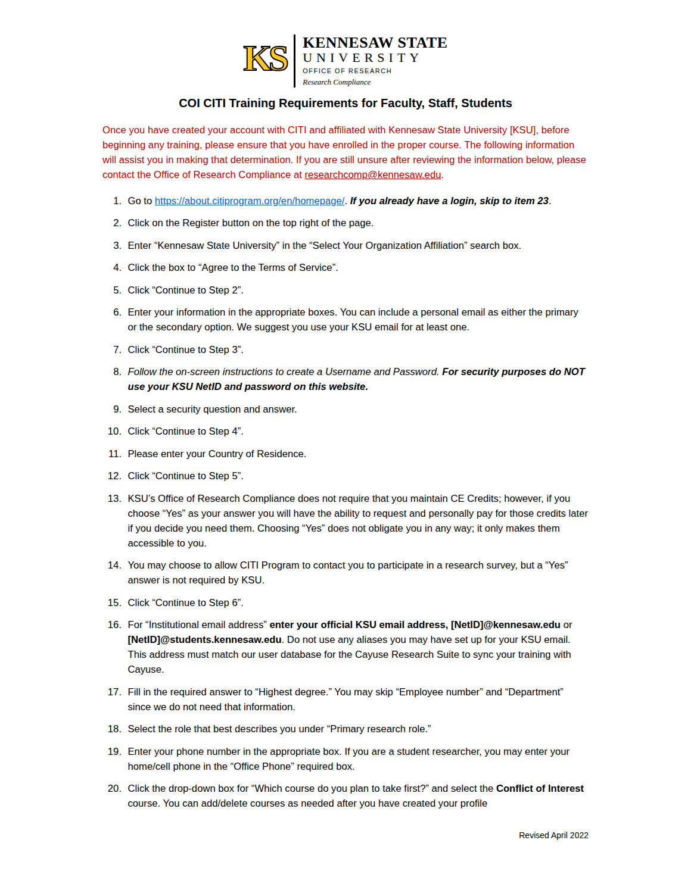KS
KENNESAW STATE
UNIVERSITY
OFFICE OF RESEARCH
Research Compliance
COI CITI Training Requirements for Faculty, Staff, Students
Once you have created your account with CITI and affiliated with Kennesaw State University [KSU], before beginning any training, please ensure that you have enrolled in the proper course. The following information will assist you in making that determination. If you are still unsure after reviewing the information below, please contact the Office of Research Compliance at researchcomp@kennesaw.edu.
Go to https://about.citiprogram.org/en/homepage/. If you already have a login, skip to item 23.
Click on the Register button on the top right of the page.
Enter “Kennesaw State University” in the “Select Your Organization Affiliation” search box.
Click the box to “Agree to the Terms of Service”.
Click “Continue to Step 2”.
Enter your information in the appropriate boxes. You can include a personal email as either the primary or the secondary option. We suggest you use your KSU email for at least one.
Click “Continue to Step 3”.
Follow the on-screen instructions to create a Username and Password. For security purposes do NOT use your KSU NetID and password on this website.
Select a security question and answer.
Click “Continue to Step 4”.
Please enter your Country of Residence.
Click “Continue to Step 5”.
KSU’s Office of Research Compliance does not require that you maintain CE Credits; however, if you choose “Yes” as your answer you will have the ability to request and personally pay for those credits later if you decide you need them. Choosing “Yes” does not obligate you in any way; it only makes them accessible to you.
You may choose to allow CITI Program to contact you to participate in a research survey, but a “Yes” answer is not required by KSU.
Click “Continue to Step 6”.
For “Institutional email address” enter your official KSU email address, [NetID]@kennesaw.edu or [NetID]@students.kennesaw.edu. Do not use any aliases you may have set up for your KSU email. This address must match our user database for the Cayuse Research Suite to sync your training with Cayuse.
Fill in the required answer to “Highest degree.” You may skip “Employee number” and “Department” since we do not need that information.
Select the role that best describes you under “Primary research role.”
Enter your phone number in the appropriate box. If you are a student researcher, you may enter your home/cell phone in the “Office Phone” required box.
Click the drop-down box for “Which course do you plan to take first?” and select the Conflict of Interest course. You can add/delete courses as needed after you have created your profile
Revised April 2022